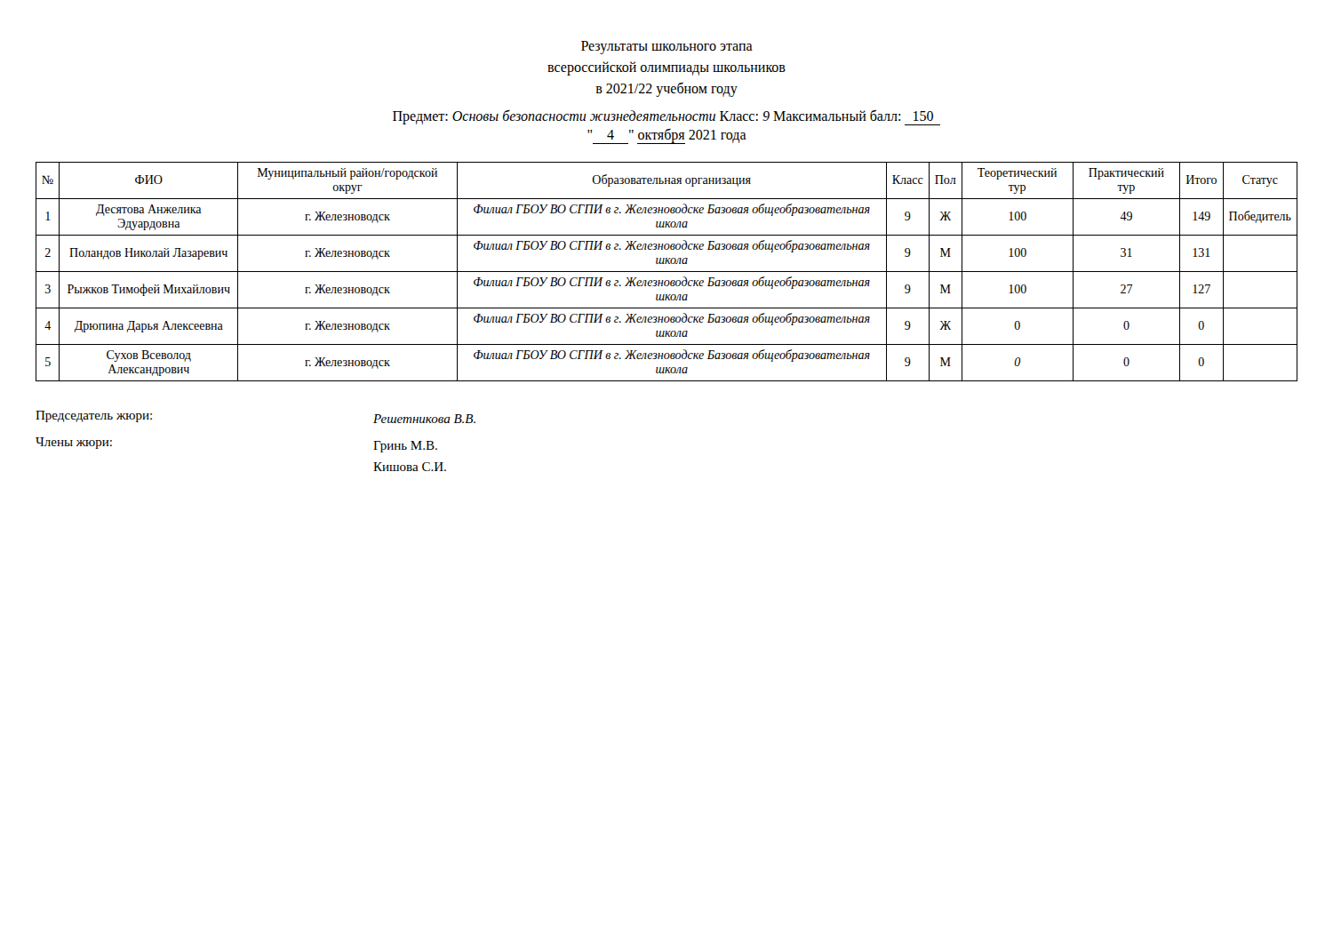Результаты школьного этапа всероссийской олимпиады школьников в 2021/22 учебном году
Предмет: Основы безопасности жизнедеятельности Класс: 9 Максимальный балл: 150
"4" октября 2021 года
| № | ФИО | Муниципальный район/городской округ | Образовательная организация | Класс | Пол | Теоретический тур | Практический тур | Итого | Статус |
| --- | --- | --- | --- | --- | --- | --- | --- | --- | --- |
| 1 | Десятова Анжелика Эдуардовна | г. Железноводск | Филиал ГБОУ ВО СГПИ в г. Железноводске Базовая общеобразовательная школа | 9 | Ж | 100 | 49 | 149 | Победитель |
| 2 | Поландов Николай Лазаревич | г. Железноводск | Филиал ГБОУ ВО СГПИ в г. Железноводске Базовая общеобразовательная школа | 9 | М | 100 | 31 | 131 | |
| 3 | Рыжков Тимофей Михайлович | г. Железноводск | Филиал ГБОУ ВО СГПИ в г. Железноводске Базовая общеобразовательная школа | 9 | М | 100 | 27 | 127 | |
| 4 | Дрюпина Дарья Алексеевна | г. Железноводск | Филиал ГБОУ ВО СГПИ в г. Железноводске Базовая общеобразовательная школа | 9 | Ж | 0 | 0 | 0 | |
| 5 | Сухов Всеволод Александрович | г. Железноводск | Филиал ГБОУ ВО СГПИ в г. Железноводске Базовая общеобразовательная школа | 9 | М | 0 | 0 | 0 | |
Председатель жюри:
Решетникова В.В.
Члены жюри:
Гринь М.В.
Кишова С.И.